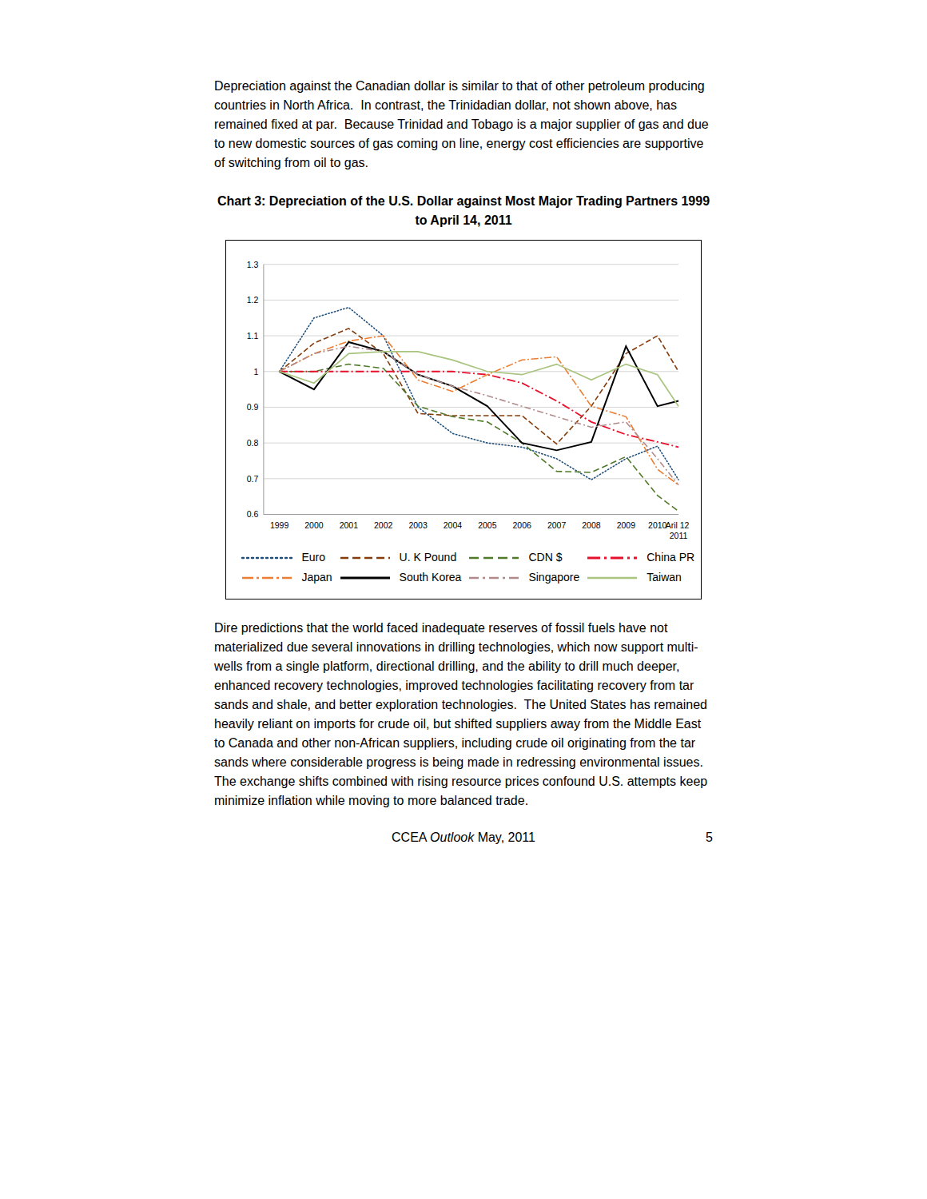Depreciation against the Canadian dollar is similar to that of other petroleum producing countries in North Africa. In contrast, the Trinidadian dollar, not shown above, has remained fixed at par. Because Trinidad and Tobago is a major supplier of gas and due to new domestic sources of gas coming on line, energy cost efficiencies are supportive of switching from oil to gas.
Chart 3: Depreciation of the U.S. Dollar against Most Major Trading Partners 1999 to April 14, 2011
1.3 1.2 1.1 1 0.9 0.8 0.7 0.6 1999 2000 2001 2002 2003 2004 2005 2006 2007 2008 2009 2010 Aril 12, 2011
| | Euro | | U. K Pound | | CDN $ | | China PR |
| | Japan | | South Korea | | Singapore | | Taiwan |
Dire predictions that the world faced inadequate reserves of fossil fuels have not materialized due several innovations in drilling technologies, which now support multi-wells from a single platform, directional drilling, and the ability to drill much deeper, enhanced recovery technologies, improved technologies facilitating recovery from tar sands and shale, and better exploration technologies. The United States has remained heavily reliant on imports for crude oil, but shifted suppliers away from the Middle East to Canada and other non-African suppliers, including crude oil originating from the tar sands where considerable progress is being made in redressing environmental issues. The exchange shifts combined with rising resource prices confound U.S. attempts keep minimize inflation while moving to more balanced trade.
CCEA Outlook May, 2011
5